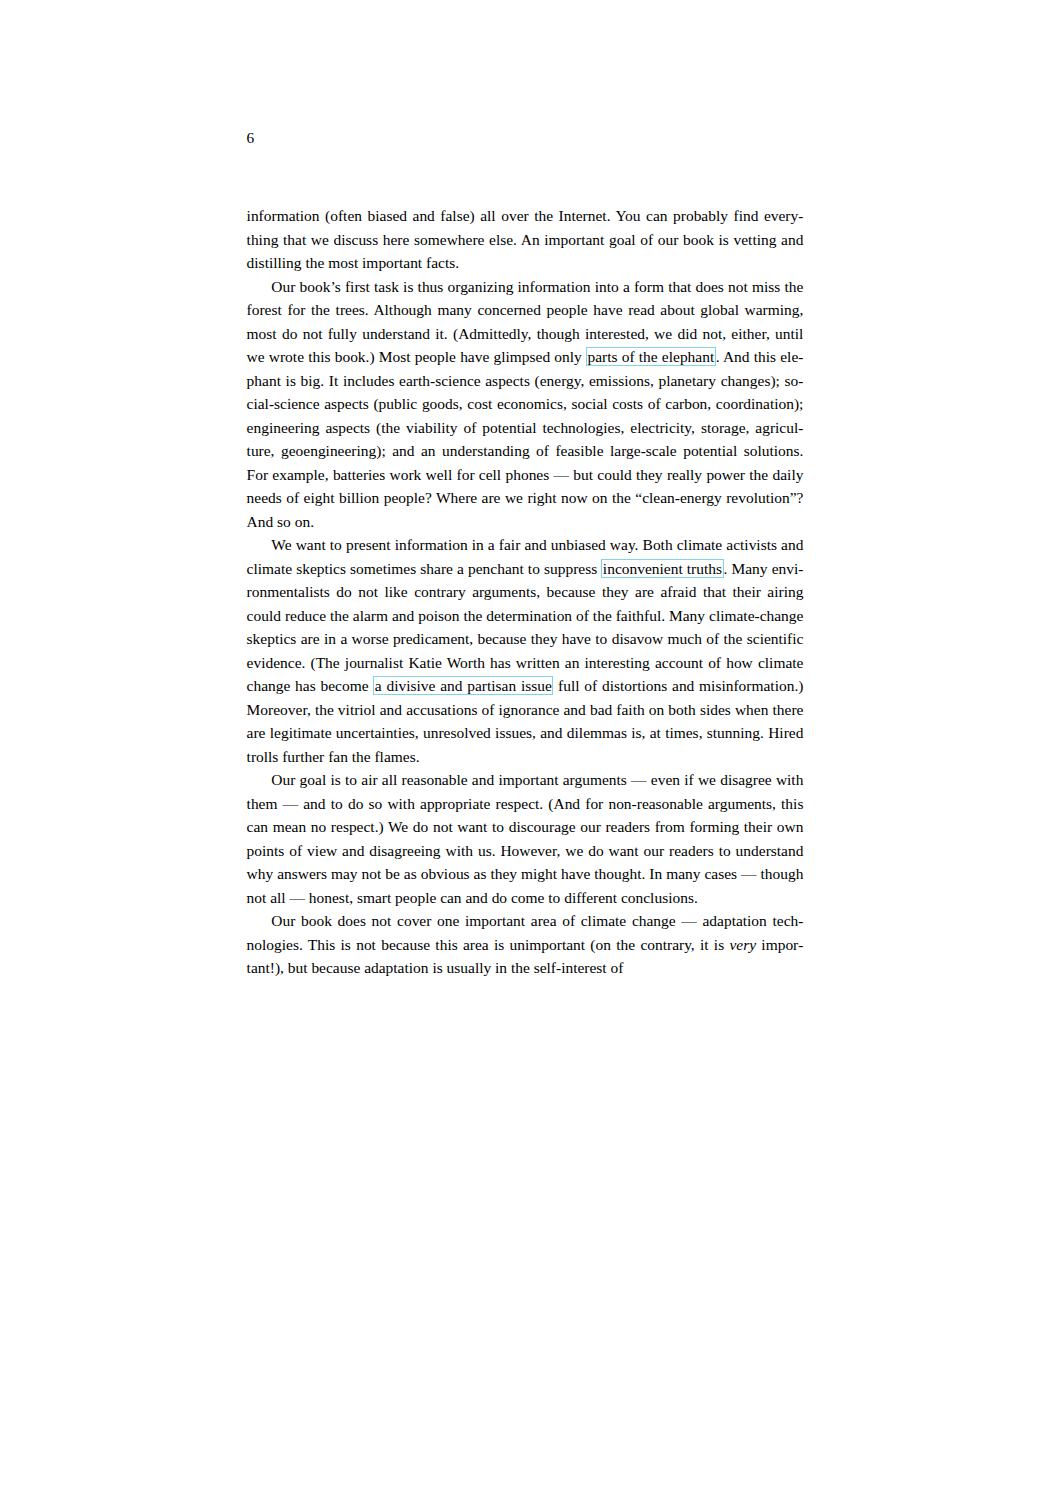6
information (often biased and false) all over the Internet. You can probably find everything that we discuss here somewhere else. An important goal of our book is vetting and distilling the most important facts.
Our book’s first task is thus organizing information into a form that does not miss the forest for the trees. Although many concerned people have read about global warming, most do not fully understand it. (Admittedly, though interested, we did not, either, until we wrote this book.) Most people have glimpsed only parts of the elephant. And this elephant is big. It includes earth-science aspects (energy, emissions, planetary changes); social-science aspects (public goods, cost economics, social costs of carbon, coordination); engineering aspects (the viability of potential technologies, electricity, storage, agriculture, geoengineering); and an understanding of feasible large-scale potential solutions. For example, batteries work well for cell phones — but could they really power the daily needs of eight billion people? Where are we right now on the “clean-energy revolution”? And so on.
We want to present information in a fair and unbiased way. Both climate activists and climate skeptics sometimes share a penchant to suppress inconvenient truths. Many environmentalists do not like contrary arguments, because they are afraid that their airing could reduce the alarm and poison the determination of the faithful. Many climate-change skeptics are in a worse predicament, because they have to disavow much of the scientific evidence. (The journalist Katie Worth has written an interesting account of how climate change has become a divisive and partisan issue full of distortions and misinformation.) Moreover, the vitriol and accusations of ignorance and bad faith on both sides when there are legitimate uncertainties, unresolved issues, and dilemmas is, at times, stunning. Hired trolls further fan the flames.
Our goal is to air all reasonable and important arguments — even if we disagree with them — and to do so with appropriate respect. (And for non-reasonable arguments, this can mean no respect.) We do not want to discourage our readers from forming their own points of view and disagreeing with us. However, we do want our readers to understand why answers may not be as obvious as they might have thought. In many cases — though not all — honest, smart people can and do come to different conclusions.
Our book does not cover one important area of climate change — adaptation technologies. This is not because this area is unimportant (on the contrary, it is very important!), but because adaptation is usually in the self-interest of